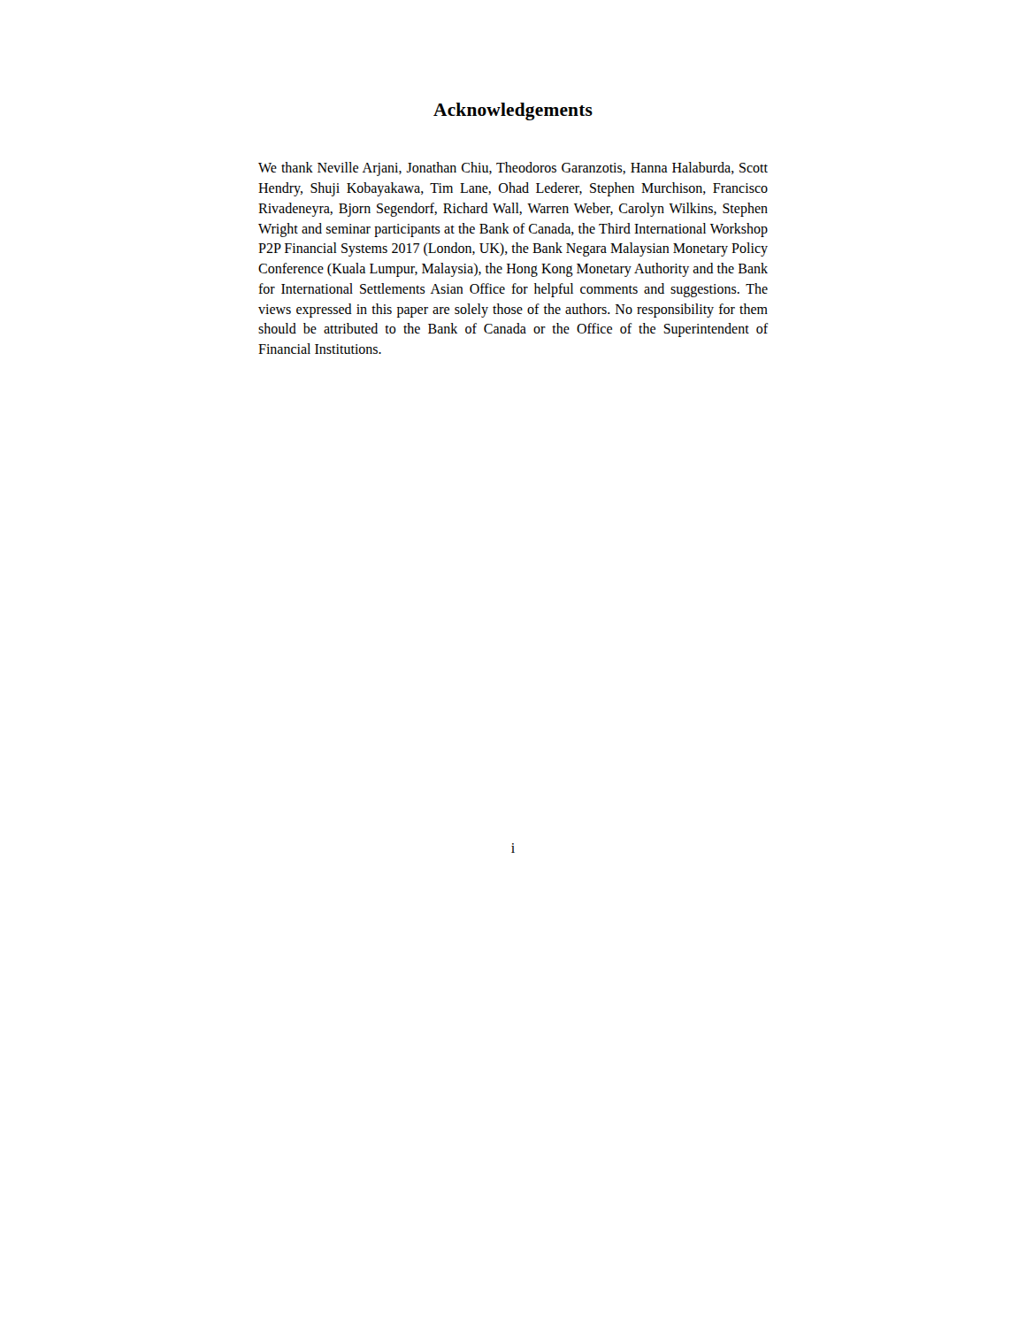Acknowledgements
We thank Neville Arjani, Jonathan Chiu, Theodoros Garanzotis, Hanna Halaburda, Scott Hendry, Shuji Kobayakawa, Tim Lane, Ohad Lederer, Stephen Murchison, Francisco Rivadeneyra, Bjorn Segendorf, Richard Wall, Warren Weber, Carolyn Wilkins, Stephen Wright and seminar participants at the Bank of Canada, the Third International Workshop P2P Financial Systems 2017 (London, UK), the Bank Negara Malaysian Monetary Policy Conference (Kuala Lumpur, Malaysia), the Hong Kong Monetary Authority and the Bank for International Settlements Asian Office for helpful comments and suggestions. The views expressed in this paper are solely those of the authors. No responsibility for them should be attributed to the Bank of Canada or the Office of the Superintendent of Financial Institutions.
i